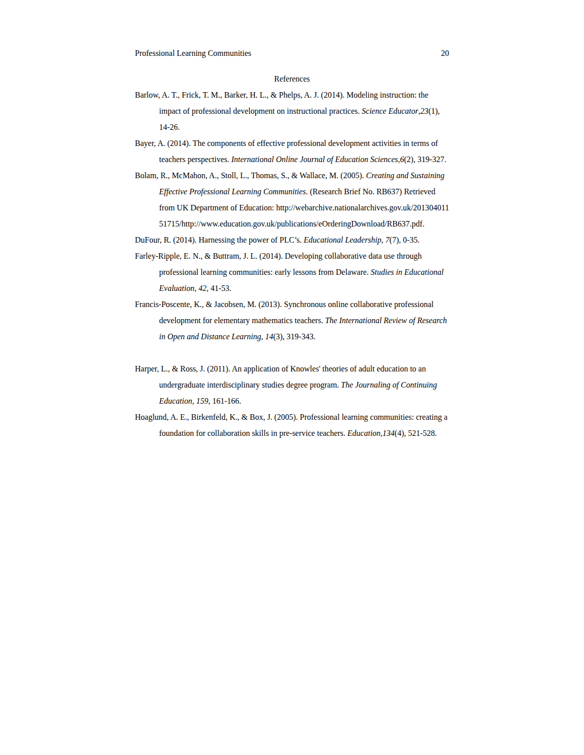Professional Learning Communities 20
References
Barlow, A. T., Frick, T. M., Barker, H. L., & Phelps, A. J. (2014). Modeling instruction: the impact of professional development on instructional practices. Science Educator,23(1), 14-26.
Bayer, A. (2014). The components of effective professional development activities in terms of teachers perspectives. International Online Journal of Education Sciences,6(2), 319-327.
Bolam, R., McMahon, A., Stoll, L., Thomas, S., & Wallace, M. (2005). Creating and Sustaining Effective Professional Learning Communities. (Research Brief No. RB637) Retrieved from UK Department of Education: http://webarchive.nationalarchives.gov.uk/20130401151715/http://www.education.gov.uk/publications/eOrderingDownload/RB637.pdf.
DuFour, R. (2014). Harnessing the power of PLC’s. Educational Leadership, 7(7), 0-35.
Farley-Ripple, E. N., & Buttram, J. L. (2014). Developing collaborative data use through professional learning communities: early lessons from Delaware. Studies in Educational Evaluation, 42, 41-53.
Francis-Poscente, K., & Jacobsen, M. (2013). Synchronous online collaborative professional development for elementary mathematics teachers. The International Review of Research in Open and Distance Learning, 14(3), 319-343.
Harper, L., & Ross, J. (2011). An application of Knowles' theories of adult education to an undergraduate interdisciplinary studies degree program. The Journaling of Continuing Education, 159, 161-166.
Hoaglund, A. E., Birkenfeld, K., & Box, J. (2005). Professional learning communities: creating a foundation for collaboration skills in pre-service teachers. Education,134(4), 521-528.